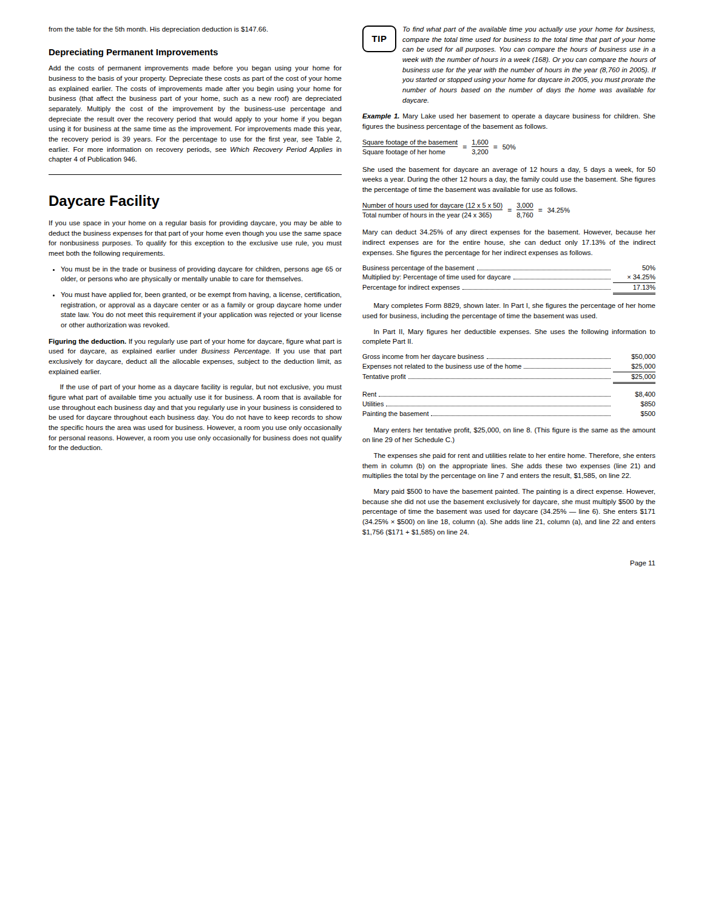from the table for the 5th month. His depreciation deduction is $147.66.
Depreciating Permanent Improvements
Add the costs of permanent improvements made before you began using your home for business to the basis of your property. Depreciate these costs as part of the cost of your home as explained earlier. The costs of improvements made after you begin using your home for business (that affect the business part of your home, such as a new roof) are depreciated separately. Multiply the cost of the improvement by the business-use percentage and depreciate the result over the recovery period that would apply to your home if you began using it for business at the same time as the improvement. For improvements made this year, the recovery period is 39 years. For the percentage to use for the first year, see Table 2, earlier. For more information on recovery periods, see Which Recovery Period Applies in chapter 4 of Publication 946.
Daycare Facility
If you use space in your home on a regular basis for providing daycare, you may be able to deduct the business expenses for that part of your home even though you use the same space for nonbusiness purposes. To qualify for this exception to the exclusive use rule, you must meet both the following requirements.
You must be in the trade or business of providing daycare for children, persons age 65 or older, or persons who are physically or mentally unable to care for themselves.
You must have applied for, been granted, or be exempt from having, a license, certification, registration, or approval as a daycare center or as a family or group daycare home under state law. You do not meet this requirement if your application was rejected or your license or other authorization was revoked.
Figuring the deduction. If you regularly use part of your home for daycare, figure what part is used for daycare, as explained earlier under Business Percentage. If you use that part exclusively for daycare, deduct all the allocable expenses, subject to the deduction limit, as explained earlier.
If the use of part of your home as a daycare facility is regular, but not exclusive, you must figure what part of available time you actually use it for business. A room that is available for use throughout each business day and that you regularly use in your business is considered to be used for daycare throughout each business day. You do not have to keep records to show the specific hours the area was used for business. However, a room you use only occasionally for personal reasons. However, a room you use only occasionally for business does not qualify for the deduction.
TIP
To find what part of the available time you actually use your home for business, compare the total time used for business to the total time that part of your home can be used for all purposes. You can compare the hours of business use in a week with the number of hours in a week (168). Or you can compare the hours of business use for the year with the number of hours in the year (8,760 in 2005). If you started or stopped using your home for daycare in 2005, you must prorate the number of hours based on the number of days the home was available for daycare.
Example 1. Mary Lake used her basement to operate a daycare business for children. She figures the business percentage of the basement as follows.
Square footage of the basement
Square footage of her home = 1,600
3,200 = 50%
She used the basement for daycare an average of 12 hours a day, 5 days a week, for 50 weeks a year. During the other 12 hours a day, the family could use the basement. She figures the percentage of time the basement was available for use as follows.
Number of hours used for daycare (12 x 5 x 50)
Total number of hours in the year (24 x 365) = 3,000
8,760 = 34.25%
Mary can deduct 34.25% of any direct expenses for the basement. However, because her indirect expenses are for the entire house, she can deduct only 17.13% of the indirect expenses. She figures the percentage for her indirect expenses as follows.
Business percentage of the basement 50%
Multiplied by: Percentage of time used for daycare × 34.25%
Percentage for indirect expenses 17.13%
Mary completes Form 8829, shown later. In Part I, she figures the percentage of her home used for business, including the percentage of time the basement was used.
In Part II, Mary figures her deductible expenses. She uses the following information to complete Part II.
Gross income from her daycare business $50,000
Expenses not related to the business use of the home $25,000
Tentative profit $25,000
Rent $8,400
Utilities $850
Painting the basement $500
Mary enters her tentative profit, $25,000, on line 8. (This figure is the same as the amount on line 29 of her Schedule C.)
The expenses she paid for rent and utilities relate to her entire home. Therefore, she enters them in column (b) on the appropriate lines. She adds these two expenses (line 21) and multiplies the total by the percentage on line 7 and enters the result, $1,585, on line 22.
Mary paid $500 to have the basement painted. The painting is a direct expense. However, because she did not use the basement exclusively for daycare, she must multiply $500 by the percentage of time the basement was used for daycare (34.25% — line 6). She enters $171 (34.25% × $500) on line 18, column (a). She adds line 21, column (a), and line 22 and enters $1,756 ($171 + $1,585) on line 24.
Page 11